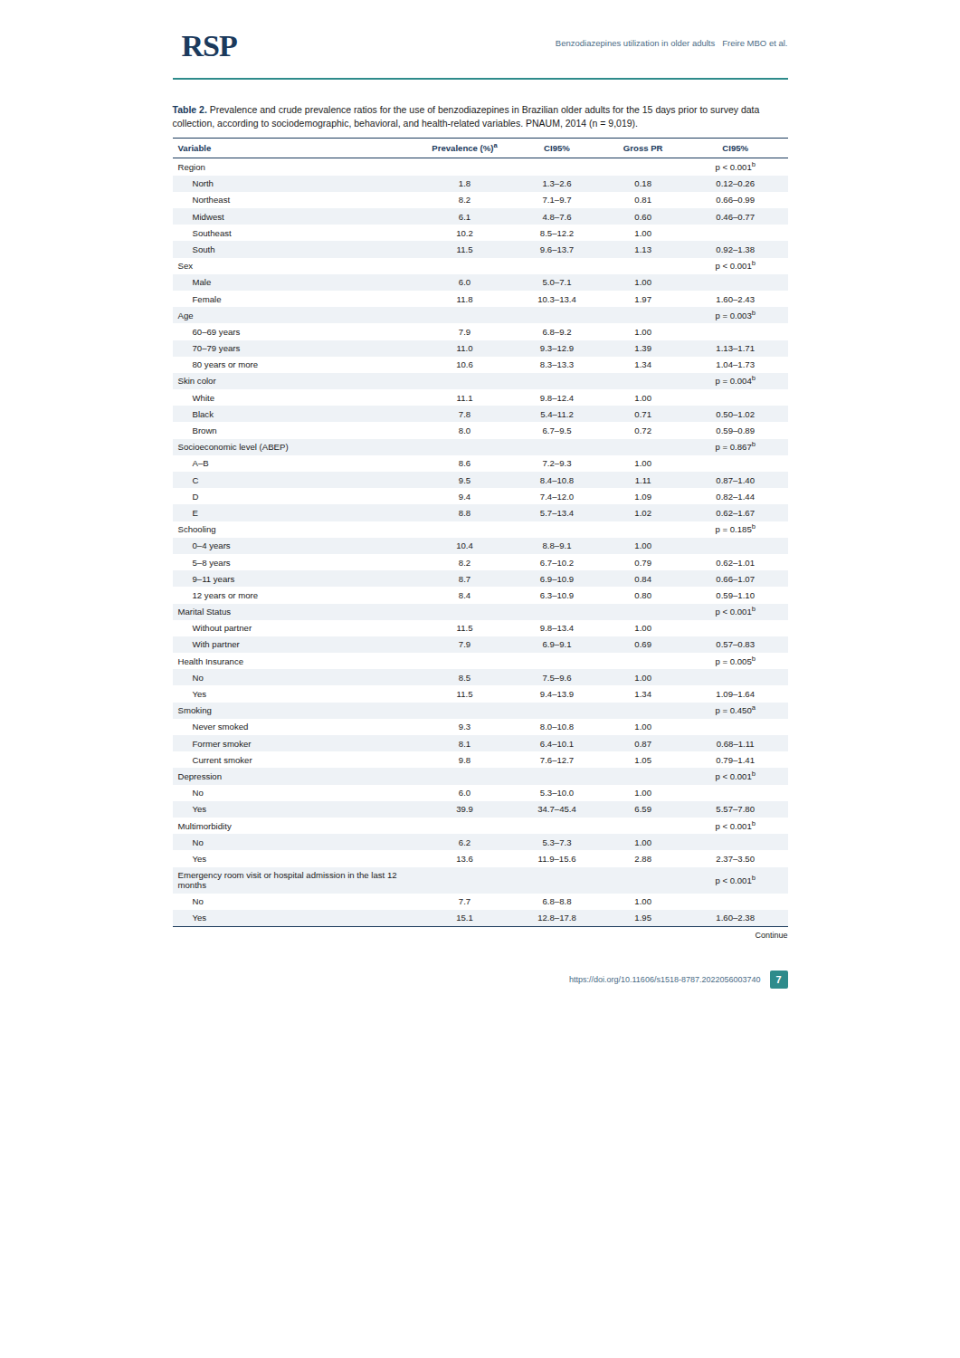RSP
Benzodiazepines utilization in older adults Freire MBO et al.
Table 2. Prevalence and crude prevalence ratios for the use of benzodiazepines in Brazilian older adults for the 15 days prior to survey data collection, according to sociodemographic, behavioral, and health-related variables. PNAUM, 2014 (n = 9,019).
| Variable | Prevalence (%) a | CI95% | Gross PR | CI95% |
| --- | --- | --- | --- | --- |
| Region | | | | p < 0.001 b |
| North | 1.8 | 1.3–2.6 | 0.18 | 0.12–0.26 |
| Northeast | 8.2 | 7.1–9.7 | 0.81 | 0.66–0.99 |
| Midwest | 6.1 | 4.8–7.6 | 0.60 | 0.46–0.77 |
| Southeast | 10.2 | 8.5–12.2 | 1.00 | |
| South | 11.5 | 9.6–13.7 | 1.13 | 0.92–1.38 |
| Sex | | | | p < 0.001 b |
| Male | 6.0 | 5.0–7.1 | 1.00 | |
| Female | 11.8 | 10.3–13.4 | 1.97 | 1.60–2.43 |
| Age | | | | p = 0.003 b |
| 60–69 years | 7.9 | 6.8–9.2 | 1.00 | |
| 70–79 years | 11.0 | 9.3–12.9 | 1.39 | 1.13–1.71 |
| 80 years or more | 10.6 | 8.3–13.3 | 1.34 | 1.04–1.73 |
| Skin color | | | | p = 0.004 b |
| White | 11.1 | 9.8–12.4 | 1.00 | |
| Black | 7.8 | 5.4–11.2 | 0.71 | 0.50–1.02 |
| Brown | 8.0 | 6.7–9.5 | 0.72 | 0.59–0.89 |
| Socioeconomic level (ABEP) | | | | p = 0.867 b |
| A–B | 8.6 | 7.2–9.3 | 1.00 | |
| C | 9.5 | 8.4–10.8 | 1.11 | 0.87–1.40 |
| D | 9.4 | 7.4–12.0 | 1.09 | 0.82–1.44 |
| E | 8.8 | 5.7–13.4 | 1.02 | 0.62–1.67 |
| Schooling | | | | p = 0.185 b |
| 0–4 years | 10.4 | 8.8–9.1 | 1.00 | |
| 5–8 years | 8.2 | 6.7–10.2 | 0.79 | 0.62–1.01 |
| 9–11 years | 8.7 | 6.9–10.9 | 0.84 | 0.66–1.07 |
| 12 years or more | 8.4 | 6.3–10.9 | 0.80 | 0.59–1.10 |
| Marital Status | | | | p < 0.001 b |
| Without partner | 11.5 | 9.8–13.4 | 1.00 | |
| With partner | 7.9 | 6.9–9.1 | 0.69 | 0.57–0.83 |
| Health Insurance | | | | p = 0.005 b |
| No | 8.5 | 7.5–9.6 | 1.00 | |
| Yes | 11.5 | 9.4–13.9 | 1.34 | 1.09–1.64 |
| Smoking | | | | p = 0.450 a |
| Never smoked | 9.3 | 8.0–10.8 | 1.00 | |
| Former smoker | 8.1 | 6.4–10.1 | 0.87 | 0.68–1.11 |
| Current smoker | 9.8 | 7.6–12.7 | 1.05 | 0.79–1.41 |
| Depression | | | | p < 0.001 b |
| No | 6.0 | 5.3–10.0 | 1.00 | |
| Yes | 39.9 | 34.7–45.4 | 6.59 | 5.57–7.80 |
| Multimorbidity | | | | p < 0.001 b |
| No | 6.2 | 5.3–7.3 | 1.00 | |
| Yes | 13.6 | 11.9–15.6 | 2.88 | 2.37–3.50 |
| Emergency room visit or hospital admission in the last 12 months | | | | p < 0.001 b |
| No | 7.7 | 6.8–8.8 | 1.00 | |
| Yes | 15.1 | 12.8–17.8 | 1.95 | 1.60–2.38 |
Continue
https://doi.org/10.11606/s1518-8787.2022056003740 7